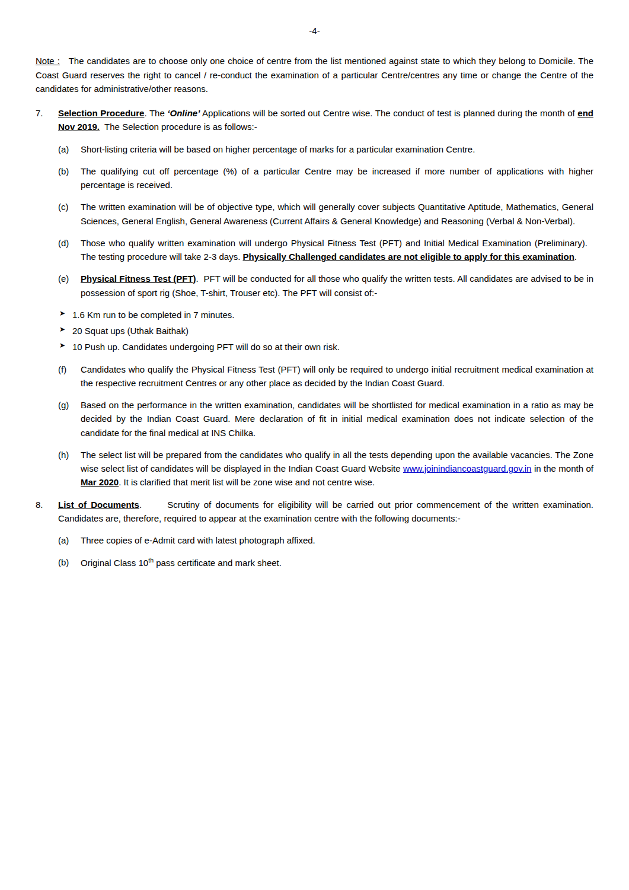-4-
Note : The candidates are to choose only one choice of centre from the list mentioned against state to which they belong to Domicile. The Coast Guard reserves the right to cancel / re-conduct the examination of a particular Centre/centres any time or change the Centre of the candidates for administrative/other reasons.
7.
Selection Procedure. The ‘Online’ Applications will be sorted out Centre wise. The conduct of test is planned during the month of end Nov 2019. The Selection procedure is as follows:-
(a)
Short-listing criteria will be based on higher percentage of marks for a particular examination Centre.
(b)
The qualifying cut off percentage (%) of a particular Centre may be increased if more number of applications with higher percentage is received.
(c)
The written examination will be of objective type, which will generally cover subjects Quantitative Aptitude, Mathematics, General Sciences, General English, General Awareness (Current Affairs & General Knowledge) and Reasoning (Verbal & Non-Verbal).
(d)
Those who qualify written examination will undergo Physical Fitness Test (PFT) and Initial Medical Examination (Preliminary). The testing procedure will take 2-3 days. Physically Challenged candidates are not eligible to apply for this examination.
(e)
Physical Fitness Test (PFT). PFT will be conducted for all those who qualify the written tests. All candidates are advised to be in possession of sport rig (Shoe, T-shirt, Trouser etc). The PFT will consist of:-
1.6 Km run to be completed in 7 minutes.
20 Squat ups (Uthak Baithak)
10 Push up. Candidates undergoing PFT will do so at their own risk.
(f)
Candidates who qualify the Physical Fitness Test (PFT) will only be required to undergo initial recruitment medical examination at the respective recruitment Centres or any other place as decided by the Indian Coast Guard.
(g)
Based on the performance in the written examination, candidates will be shortlisted for medical examination in a ratio as may be decided by the Indian Coast Guard. Mere declaration of fit in initial medical examination does not indicate selection of the candidate for the final medical at INS Chilka.
(h)
The select list will be prepared from the candidates who qualify in all the tests depending upon the available vacancies. The Zone wise select list of candidates will be displayed in the Indian Coast Guard Website www.joinindiancoastguard.gov.in in the month of Mar 2020. It is clarified that merit list will be zone wise and not centre wise.
8.
List of Documents. Scrutiny of documents for eligibility will be carried out prior commencement of the written examination. Candidates are, therefore, required to appear at the examination centre with the following documents:-
(a)
Three copies of e-Admit card with latest photograph affixed.
(b)
Original Class 10th pass certificate and mark sheet.